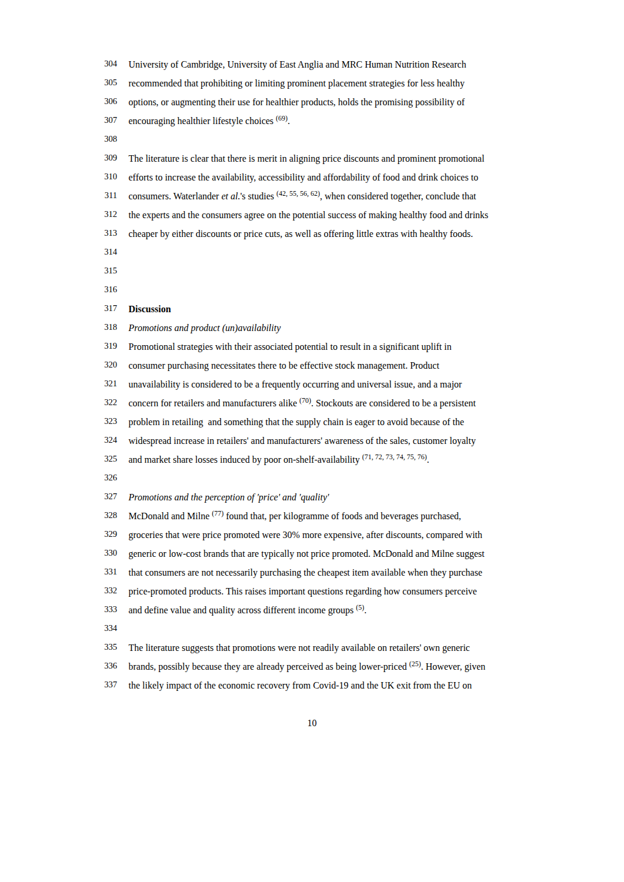University of Cambridge, University of East Anglia and MRC Human Nutrition Research
recommended that prohibiting or limiting prominent placement strategies for less healthy
options, or augmenting their use for healthier products, holds the promising possibility of
encouraging healthier lifestyle choices (69).
The literature is clear that there is merit in aligning price discounts and prominent promotional
efforts to increase the availability, accessibility and affordability of food and drink choices to
consumers. Waterlander et al.'s studies (42, 55, 56, 62), when considered together, conclude that
the experts and the consumers agree on the potential success of making healthy food and drinks
cheaper by either discounts or price cuts, as well as offering little extras with healthy foods.
Discussion
Promotions and product (un)availability
Promotional strategies with their associated potential to result in a significant uplift in
consumer purchasing necessitates there to be effective stock management. Product
unavailability is considered to be a frequently occurring and universal issue, and a major
concern for retailers and manufacturers alike (70). Stockouts are considered to be a persistent
problem in retailing and something that the supply chain is eager to avoid because of the
widespread increase in retailers' and manufacturers' awareness of the sales, customer loyalty
and market share losses induced by poor on-shelf-availability (71, 72, 73, 74, 75, 76).
Promotions and the perception of 'price' and 'quality'
McDonald and Milne (77) found that, per kilogramme of foods and beverages purchased,
groceries that were price promoted were 30% more expensive, after discounts, compared with
generic or low-cost brands that are typically not price promoted. McDonald and Milne suggest
that consumers are not necessarily purchasing the cheapest item available when they purchase
price-promoted products. This raises important questions regarding how consumers perceive
and define value and quality across different income groups (5).
The literature suggests that promotions were not readily available on retailers' own generic
brands, possibly because they are already perceived as being lower-priced (25). However, given
the likely impact of the economic recovery from Covid-19 and the UK exit from the EU on
10